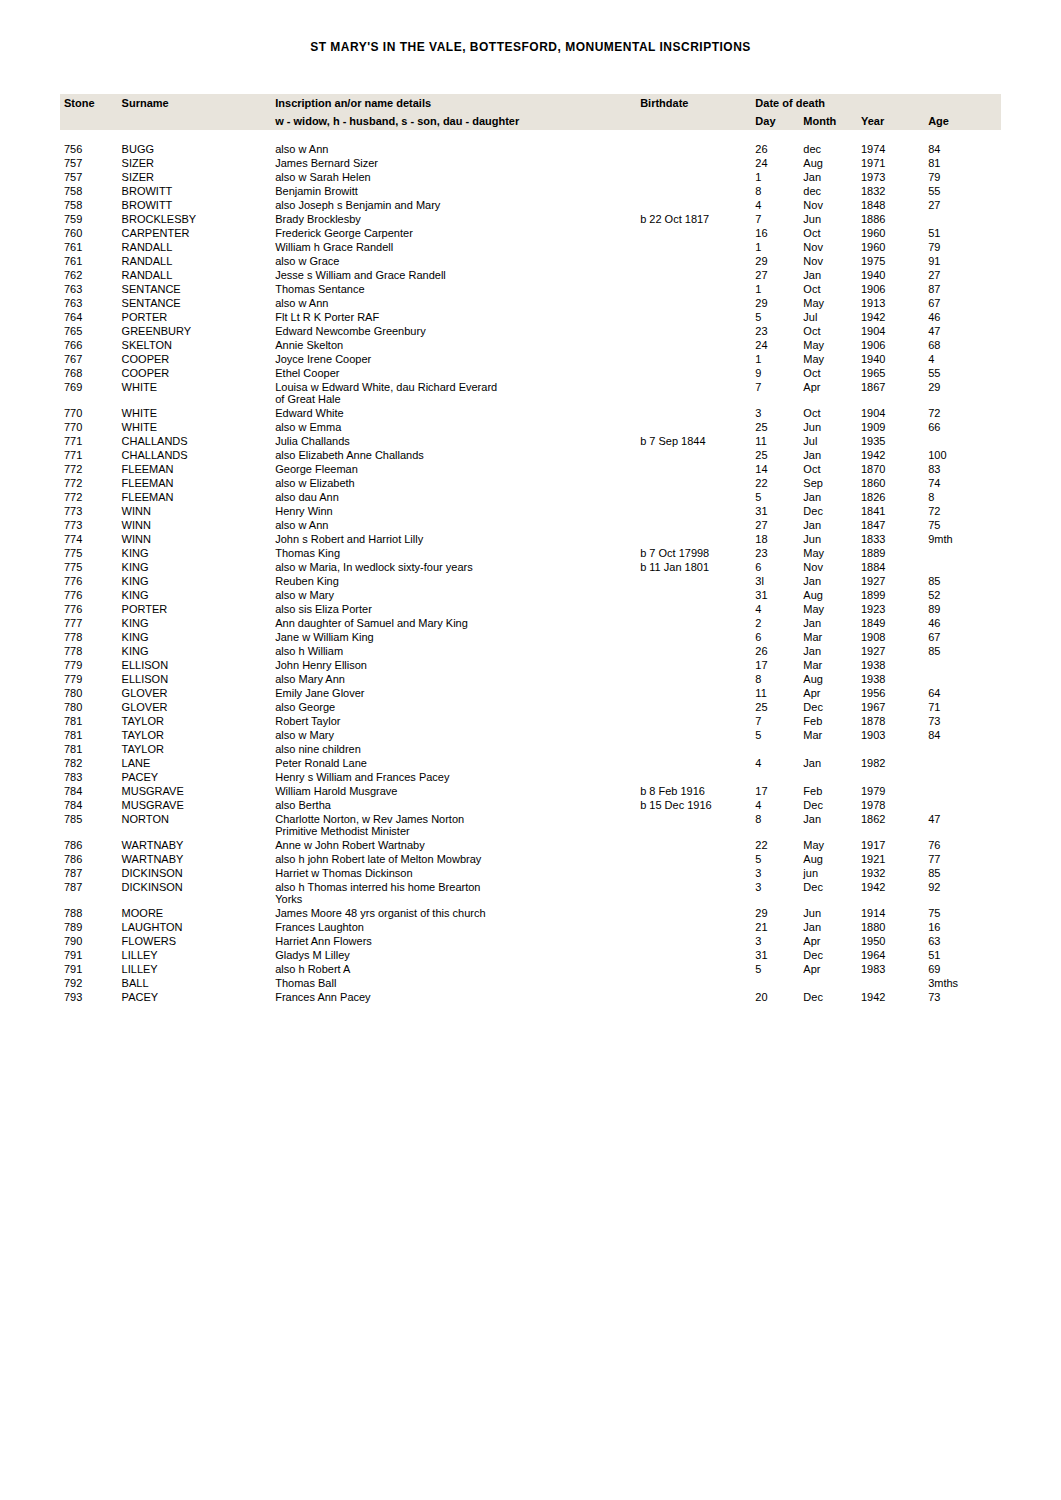ST MARY'S IN THE VALE, BOTTESFORD, MONUMENTAL INSCRIPTIONS
| Stone | Surname | Inscription an/or name details | Birthdate | Date of death | |
| --- | --- | --- | --- | --- | --- |
| | | w - widow, h - husband, s - son, dau - daughter | | Day | Month | Year | Age |
| 756 | BUGG | also w Ann | | 26 | dec | 1974 | 84 |
| 757 | SIZER | James Bernard Sizer | | 24 | Aug | 1971 | 81 |
| 757 | SIZER | also w Sarah Helen | | 1 | Jan | 1973 | 79 |
| 758 | BROWITT | Benjamin Browitt | | 8 | dec | 1832 | 55 |
| 758 | BROWITT | also Joseph s Benjamin and Mary | | 4 | Nov | 1848 | 27 |
| 759 | BROCKLESBY | Brady Brocklesby | b 22 Oct 1817 | 7 | Jun | 1886 | |
| 760 | CARPENTER | Frederick George Carpenter | | 16 | Oct | 1960 | 51 |
| 761 | RANDALL | William h Grace Randell | | 1 | Nov | 1960 | 79 |
| 761 | RANDALL | also w Grace | | 29 | Nov | 1975 | 91 |
| 762 | RANDALL | Jesse s William and Grace Randell | | 27 | Jan | 1940 | 27 |
| 763 | SENTANCE | Thomas Sentance | | 1 | Oct | 1906 | 87 |
| 763 | SENTANCE | also w Ann | | 29 | May | 1913 | 67 |
| 764 | PORTER | Flt Lt R K Porter RAF | | 5 | Jul | 1942 | 46 |
| 765 | GREENBURY | Edward Newcombe Greenbury | | 23 | Oct | 1904 | 47 |
| 766 | SKELTON | Annie Skelton | | 24 | May | 1906 | 68 |
| 767 | COOPER | Joyce Irene Cooper | | 1 | May | 1940 | 4 |
| 768 | COOPER | Ethel Cooper | | 9 | Oct | 1965 | 55 |
| 769 | WHITE | Louisa w Edward White, dau Richard Everard of Great Hale | | 7 | Apr | 1867 | 29 |
| 770 | WHITE | Edward White | | 3 | Oct | 1904 | 72 |
| 770 | WHITE | also w Emma | | 25 | Jun | 1909 | 66 |
| 771 | CHALLANDS | Julia Challands | b 7 Sep 1844 | 11 | Jul | 1935 | |
| 771 | CHALLANDS | also Elizabeth Anne Challands | | 25 | Jan | 1942 | 100 |
| 772 | FLEEMAN | George Fleeman | | 14 | Oct | 1870 | 83 |
| 772 | FLEEMAN | also w Elizabeth | | 22 | Sep | 1860 | 74 |
| 772 | FLEEMAN | also dau Ann | | 5 | Jan | 1826 | 8 |
| 773 | WINN | Henry Winn | | 31 | Dec | 1841 | 72 |
| 773 | WINN | also w Ann | | 27 | Jan | 1847 | 75 |
| 774 | WINN | John s Robert and Harriot Lilly | | 18 | Jun | 1833 | 9mth |
| 775 | KING | Thomas King | b 7 Oct 17998 | 23 | May | 1889 | |
| 775 | KING | also w Maria, In wedlock sixty-four years | b 11 Jan 1801 | 6 | Nov | 1884 | |
| 776 | KING | Reuben King | | 3l | Jan | 1927 | 85 |
| 776 | KING | also w Mary | | 31 | Aug | 1899 | 52 |
| 776 | PORTER | also sis Eliza Porter | | 4 | May | 1923 | 89 |
| 777 | KING | Ann daughter of Samuel and Mary King | | 2 | Jan | 1849 | 46 |
| 778 | KING | Jane w William King | | 6 | Mar | 1908 | 67 |
| 778 | KING | also h William | | 26 | Jan | 1927 | 85 |
| 779 | ELLISON | John Henry Ellison | | 17 | Mar | 1938 | |
| 779 | ELLISON | also Mary Ann | | 8 | Aug | 1938 | |
| 780 | GLOVER | Emily Jane Glover | | 11 | Apr | 1956 | 64 |
| 780 | GLOVER | also George | | 25 | Dec | 1967 | 71 |
| 781 | TAYLOR | Robert Taylor | | 7 | Feb | 1878 | 73 |
| 781 | TAYLOR | also w Mary | | 5 | Mar | 1903 | 84 |
| 781 | TAYLOR | also nine children | | | | | |
| 782 | LANE | Peter Ronald Lane | | 4 | Jan | 1982 | |
| 783 | PACEY | Henry s William and Frances Pacey | | | | | |
| 784 | MUSGRAVE | William Harold Musgrave | b 8 Feb 1916 | 17 | Feb | 1979 | |
| 784 | MUSGRAVE | also Bertha | b 15 Dec 1916 | 4 | Dec | 1978 | |
| 785 | NORTON | Charlotte Norton, w Rev James Norton Primitive Methodist Minister | | 8 | Jan | 1862 | 47 |
| 786 | WARTNABY | Anne w John Robert Wartnaby | | 22 | May | 1917 | 76 |
| 786 | WARTNABY | also h john Robert late of Melton Mowbray | | 5 | Aug | 1921 | 77 |
| 787 | DICKINSON | Harriet w Thomas Dickinson | | 3 | jun | 1932 | 85 |
| 787 | DICKINSON | also h Thomas interred his home Brearton Yorks | | 3 | Dec | 1942 | 92 |
| 788 | MOORE | James Moore 48 yrs organist of this church | | 29 | Jun | 1914 | 75 |
| 789 | LAUGHTON | Frances Laughton | | 21 | Jan | 1880 | 16 |
| 790 | FLOWERS | Harriet Ann Flowers | | 3 | Apr | 1950 | 63 |
| 791 | LILLEY | Gladys M Lilley | | 31 | Dec | 1964 | 51 |
| 791 | LILLEY | also h Robert A | | 5 | Apr | 1983 | 69 |
| 792 | BALL | Thomas Ball | | | | | 3mths |
| 793 | PACEY | Frances Ann Pacey | | 20 | Dec | 1942 | 73 |